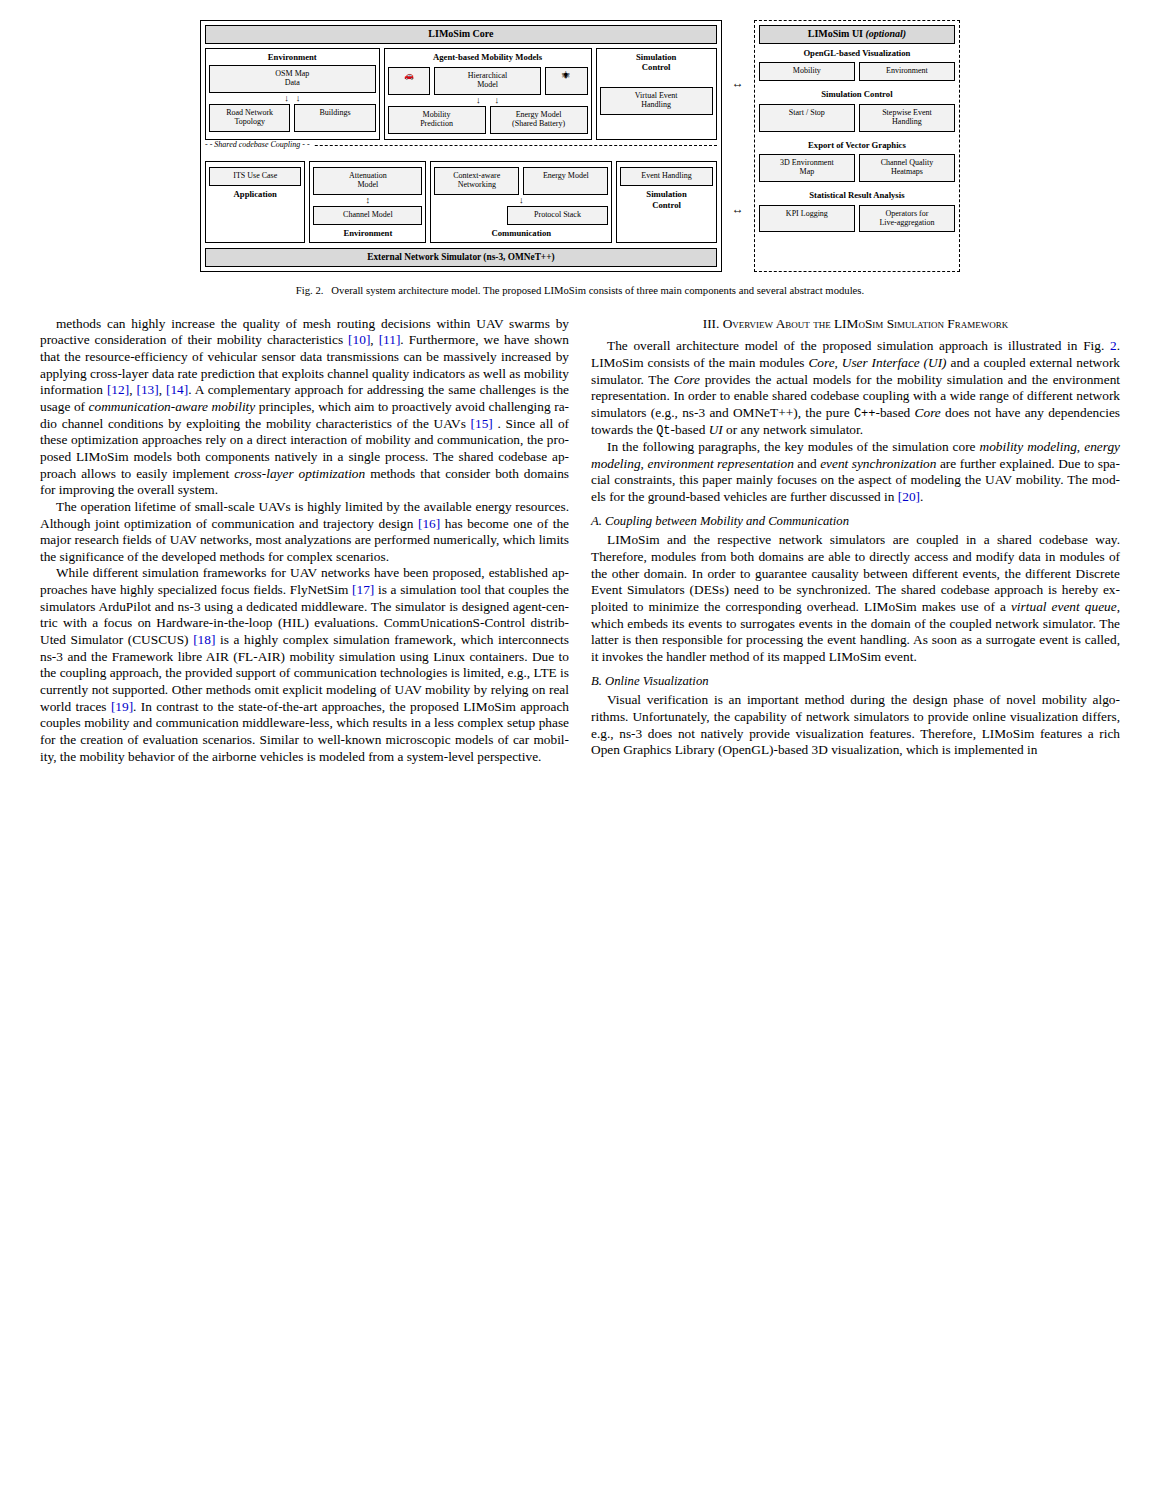LIMoSim Core
Environment
OSM Map
Data
↓ ↓
Road Network
Topology
Buildings
Agent-based Mobility Models
🚗
Hierarchical
Model
🕷
↓ ↓
Mobility
Prediction
Energy Model
(Shared Battery)
Simulation
Control
Virtual Event
Handling
- - Shared codebase Coupling - -
ITS Use Case
Application
Attenuation
Model
↕
Channel Model
Environment
Context-aware
Networking
Energy Model
↓
Protocol Stack
Communication
Event Handling
Simulation
Control
External Network Simulator (ns-3, OMNeT++)
↔
↔
LIMoSim UI (optional)
OpenGL-based Visualization
Mobility
Environment
Simulation Control
Start / Stop
Stepwise Event
Handling
Export of Vector Graphics
3D Environment
Map
Channel Quality
Heatmaps
Statistical Result Analysis
KPI Logging
Operators for
Live-aggregation
Fig. 2. Overall system architecture model. The proposed LIMoSim consists of three main components and several abstract modules.
methods can highly increase the quality of mesh routing decisions within UAV swarms by proactive consideration of their mobility characteristics [10], [11]. Furthermore, we have shown that the resource-efficiency of vehicular sensor data transmissions can be massively increased by applying cross-layer data rate prediction that exploits channel quality indicators as well as mobility information [12], [13], [14]. A complementary approach for addressing the same challenges is the usage of communication-aware mobility principles, which aim to proactively avoid challenging radio channel conditions by exploiting the mobility characteristics of the UAVs [15] . Since all of these optimization approaches rely on a direct interaction of mobility and communication, the proposed LIMoSim models both components natively in a single process. The shared codebase approach allows to easily implement cross-layer optimization methods that consider both domains for improving the overall system.
The operation lifetime of small-scale UAVs is highly limited by the available energy resources. Although joint optimization of communication and trajectory design [16] has become one of the major research fields of UAV networks, most analyzations are performed numerically, which limits the significance of the developed methods for complex scenarios.
While different simulation frameworks for UAV networks have been proposed, established approaches have highly specialized focus fields. FlyNetSim [17] is a simulation tool that couples the simulators ArduPilot and ns-3 using a dedicated middleware. The simulator is designed agent-centric with a focus on Hardware-in-the-loop (HIL) evaluations. CommUnicationS-Control distribUted Simulator (CUSCUS) [18] is a highly complex simulation framework, which interconnects ns-3 and the Framework libre AIR (FL-AIR) mobility simulation using Linux containers. Due to the coupling approach, the provided support of communication technologies is limited, e.g., LTE is currently not supported. Other methods omit explicit modeling of UAV mobility by relying on real world traces [19]. In contrast to the state-of-the-art approaches, the proposed LIMoSim approach couples mobility and communication middleware-less, which results in a less complex setup phase for the creation of evaluation scenarios. Similar to well-known microscopic models of car mobility, the mobility behavior of the airborne vehicles is modeled from a system-level perspective.
III. Overview About the LIMoSim Simulation Framework
The overall architecture model of the proposed simulation approach is illustrated in Fig. 2. LIMoSim consists of the main modules Core, User Interface (UI) and a coupled external network simulator. The Core provides the actual models for the mobility simulation and the environment representation. In order to enable shared codebase coupling with a wide range of different network simulators (e.g., ns-3 and OMNeT++), the pure C++-based Core does not have any dependencies towards the Qt-based UI or any network simulator.
In the following paragraphs, the key modules of the simulation core mobility modeling, energy modeling, environment representation and event synchronization are further explained. Due to spacial constraints, this paper mainly focuses on the aspect of modeling the UAV mobility. The models for the ground-based vehicles are further discussed in [20].
A. Coupling between Mobility and Communication
LIMoSim and the respective network simulators are coupled in a shared codebase way. Therefore, modules from both domains are able to directly access and modify data in modules of the other domain. In order to guarantee causality between different events, the different Discrete Event Simulators (DESs) need to be synchronized. The shared codebase approach is hereby exploited to minimize the corresponding overhead. LIMoSim makes use of a virtual event queue, which embeds its events to surrogates events in the domain of the coupled network simulator. The latter is then responsible for processing the event handling. As soon as a surrogate event is called, it invokes the handler method of its mapped LIMoSim event.
B. Online Visualization
Visual verification is an important method during the design phase of novel mobility algorithms. Unfortunately, the capability of network simulators to provide online visualization differs, e.g., ns-3 does not natively provide visualization features. Therefore, LIMoSim features a rich Open Graphics Library (OpenGL)-based 3D visualization, which is implemented in